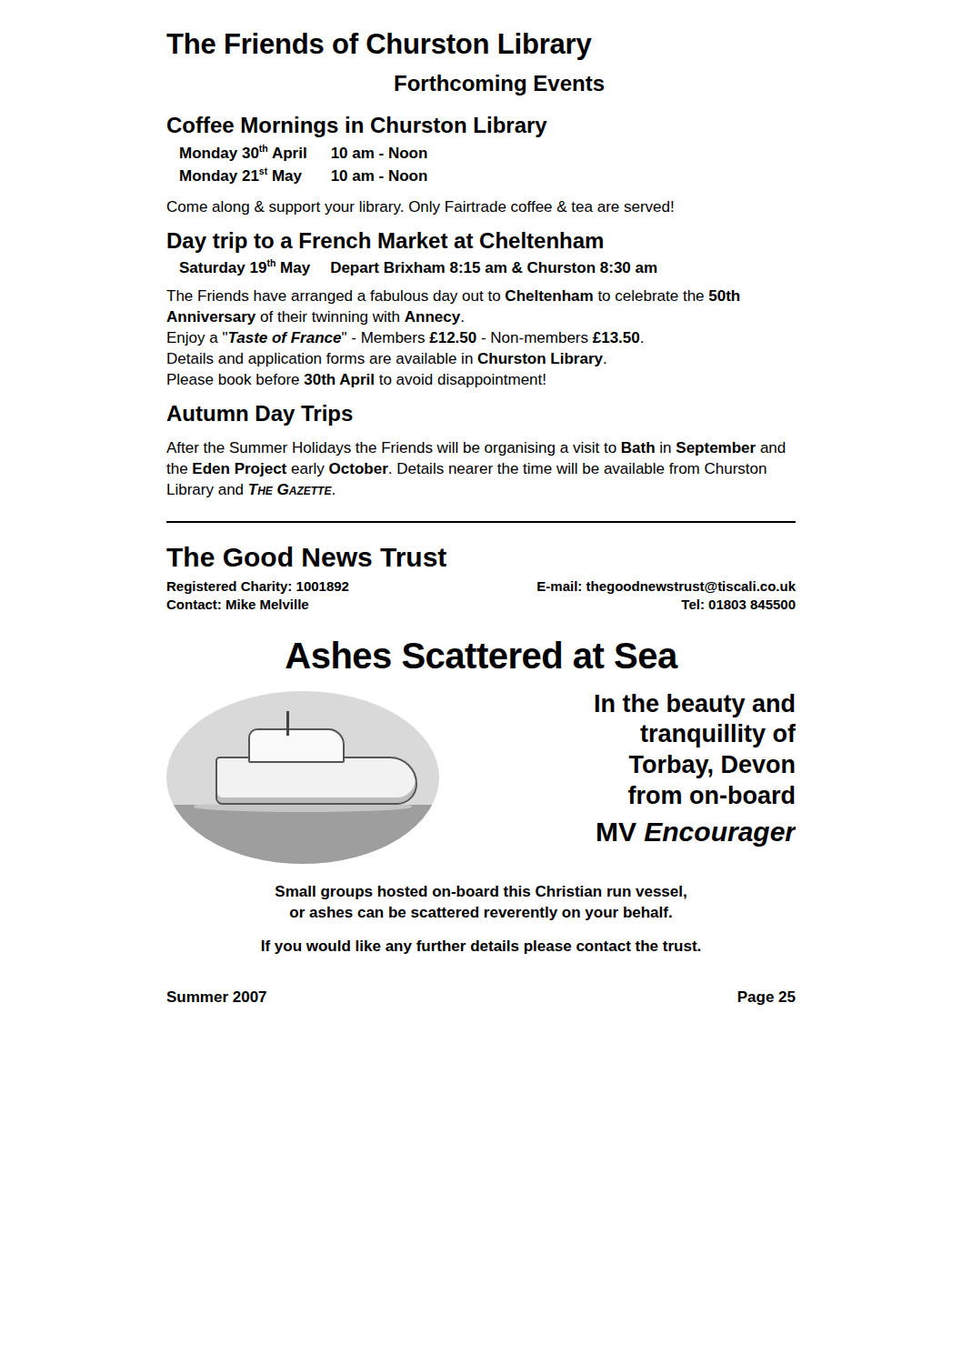The Friends of Churston Library
Forthcoming Events
Coffee Mornings in Churston Library
| Monday 30 th April | 10 am - Noon |
| Monday 21 st May | 10 am - Noon |
Come along & support your library. Only Fairtrade coffee & tea are served!
Day trip to a French Market at Cheltenham
Saturday 19th May Depart Brixham 8:15 am & Churston 8:30 am
The Friends have arranged a fabulous day out to Cheltenham to celebrate the 50th Anniversary of their twinning with Annecy.
Enjoy a "Taste of France" - Members £12.50 - Non-members £13.50.
Details and application forms are available in Churston Library.
Please book before 30th April to avoid disappointment!
Autumn Day Trips
After the Summer Holidays the Friends will be organising a visit to Bath in September and the Eden Project early October. Details nearer the time will be available from Churston Library and The Gazette.
The Good News Trust
| Registered Charity: 1001892 | E-mail: thegoodnewstrust@tiscali.co.uk |
| Contact: Mike Melville | Tel: 01803 845500 |
Ashes Scattered at Sea
In the beauty and
tranquillity of
Torbay, Devon
from on-board
MV Encourager
Small groups hosted on-board this Christian run vessel,
or ashes can be scattered reverently on your behalf.
If you would like any further details please contact the trust.
Summer 2007 Page 25